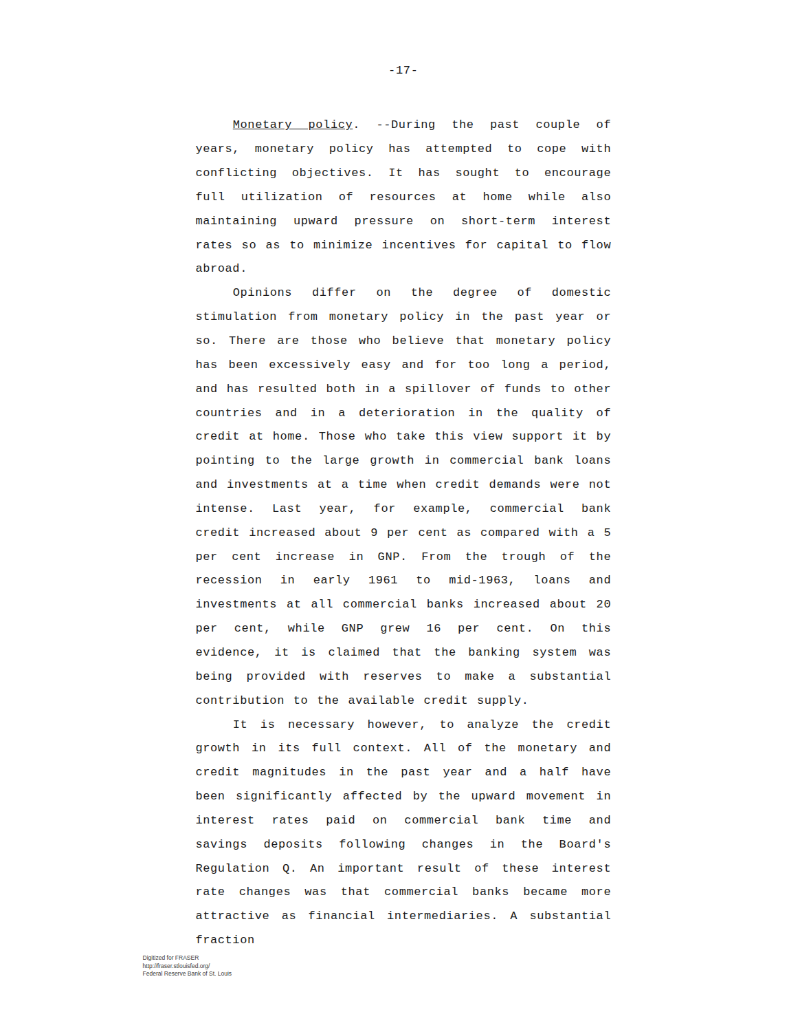-17-
Monetary policy. --During the past couple of years, monetary policy has attempted to cope with conflicting objectives. It has sought to encourage full utilization of resources at home while also maintaining upward pressure on short-term interest rates so as to minimize incentives for capital to flow abroad.
Opinions differ on the degree of domestic stimulation from monetary policy in the past year or so. There are those who believe that monetary policy has been excessively easy and for too long a period, and has resulted both in a spillover of funds to other countries and in a deterioration in the quality of credit at home. Those who take this view support it by pointing to the large growth in commercial bank loans and investments at a time when credit demands were not intense. Last year, for example, commercial bank credit increased about 9 per cent as compared with a 5 per cent increase in GNP. From the trough of the recession in early 1961 to mid-1963, loans and investments at all commercial banks increased about 20 per cent, while GNP grew 16 per cent. On this evidence, it is claimed that the banking system was being provided with reserves to make a substantial contribution to the available credit supply.
It is necessary however, to analyze the credit growth in its full context. All of the monetary and credit magnitudes in the past year and a half have been significantly affected by the upward movement in interest rates paid on commercial bank time and savings deposits following changes in the Board's Regulation Q. An important result of these interest rate changes was that commercial banks became more attractive as financial intermediaries. A substantial fraction
Digitized for FRASER
http://fraser.stlouisfed.org/
Federal Reserve Bank of St. Louis